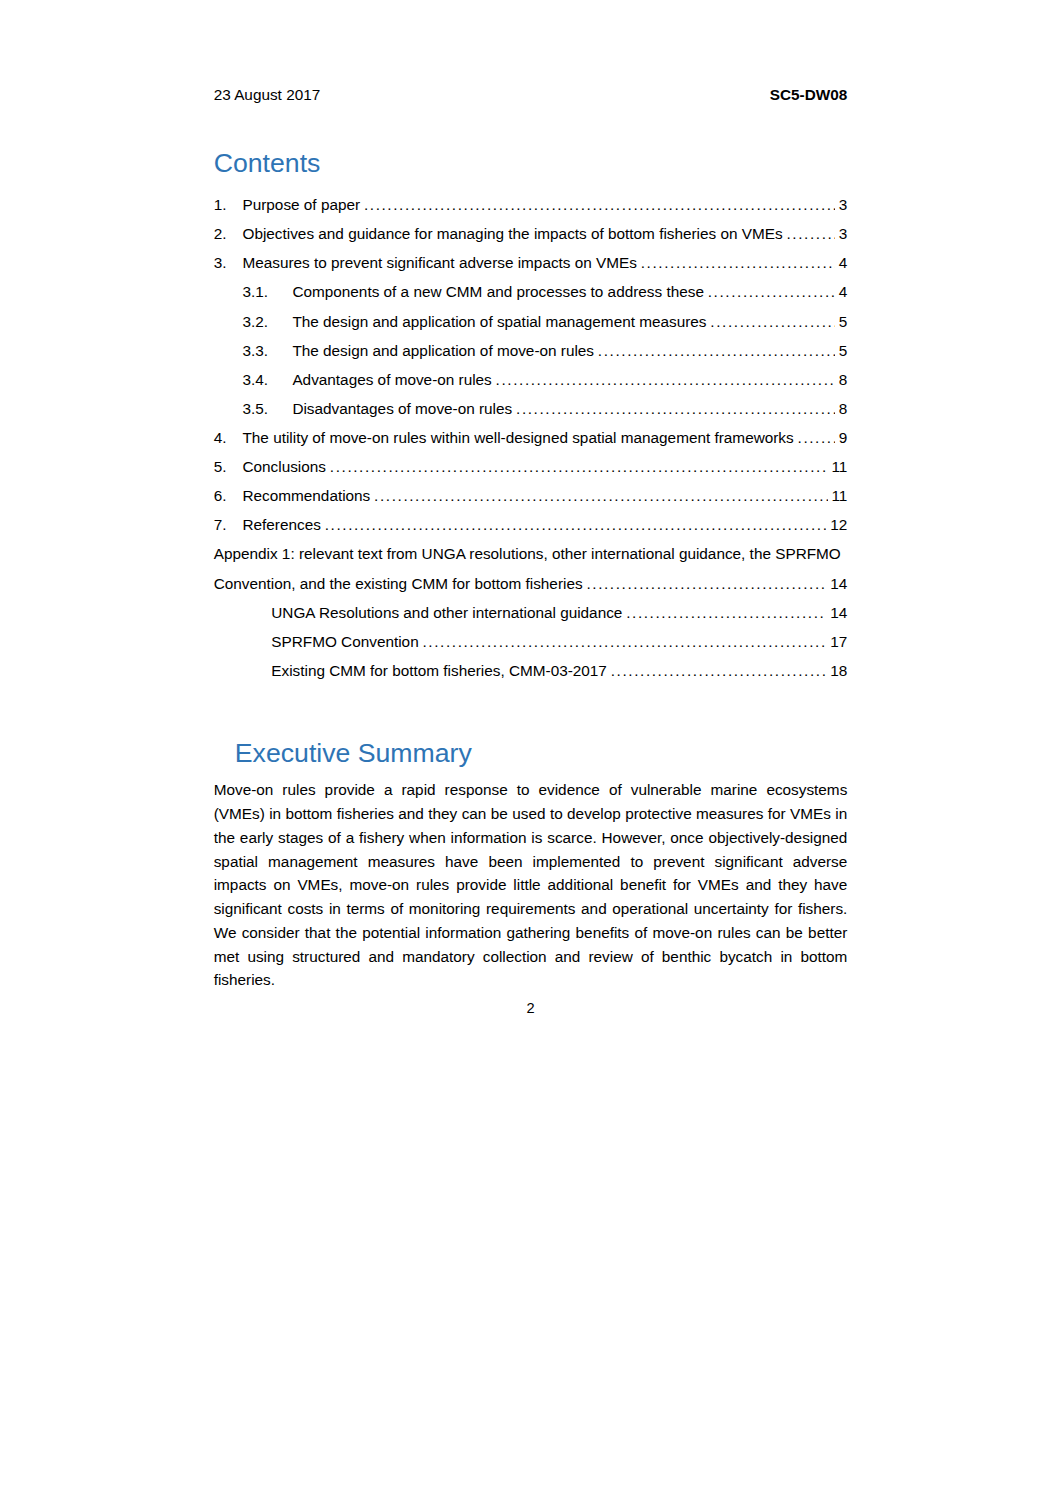23 August 2017
SC5-DW08
Contents
1. Purpose of paper ........................................................................................................................... 3
2. Objectives and guidance for managing the impacts of bottom fisheries on VMEs ......................... 3
3. Measures to prevent significant adverse impacts on VMEs ........................................................... 4
3.1. Components of a new CMM and processes to address these ............................................... 4
3.2. The design and application of spatial management measures .............................................. 5
3.3. The design and application of move-on rules ......................................................................... 5
3.4. Advantages of move-on rules ................................................................................................. 8
3.5. Disadvantages of move-on rules ............................................................................................ 8
4. The utility of move-on rules within well-designed spatial management frameworks ................... 9
5. Conclusions ................................................................................................................................. 11
6. Recommendations ..................................................................................................................... 11
7. References .................................................................................................................................. 12
Appendix 1: relevant text from UNGA resolutions, other international guidance, the SPRFMO Convention, and the existing CMM for bottom fisheries ..................................................................... 14
UNGA Resolutions and other international guidance ....................................................................... 14
SPRFMO Convention ......................................................................................................................... 17
Existing CMM for bottom fisheries, CMM-03-2017 .......................................................................... 18
Executive Summary
Move-on rules provide a rapid response to evidence of vulnerable marine ecosystems (VMEs) in bottom fisheries and they can be used to develop protective measures for VMEs in the early stages of a fishery when information is scarce. However, once objectively-designed spatial management measures have been implemented to prevent significant adverse impacts on VMEs, move-on rules provide little additional benefit for VMEs and they have significant costs in terms of monitoring requirements and operational uncertainty for fishers. We consider that the potential information gathering benefits of move-on rules can be better met using structured and mandatory collection and review of benthic bycatch in bottom fisheries.
2